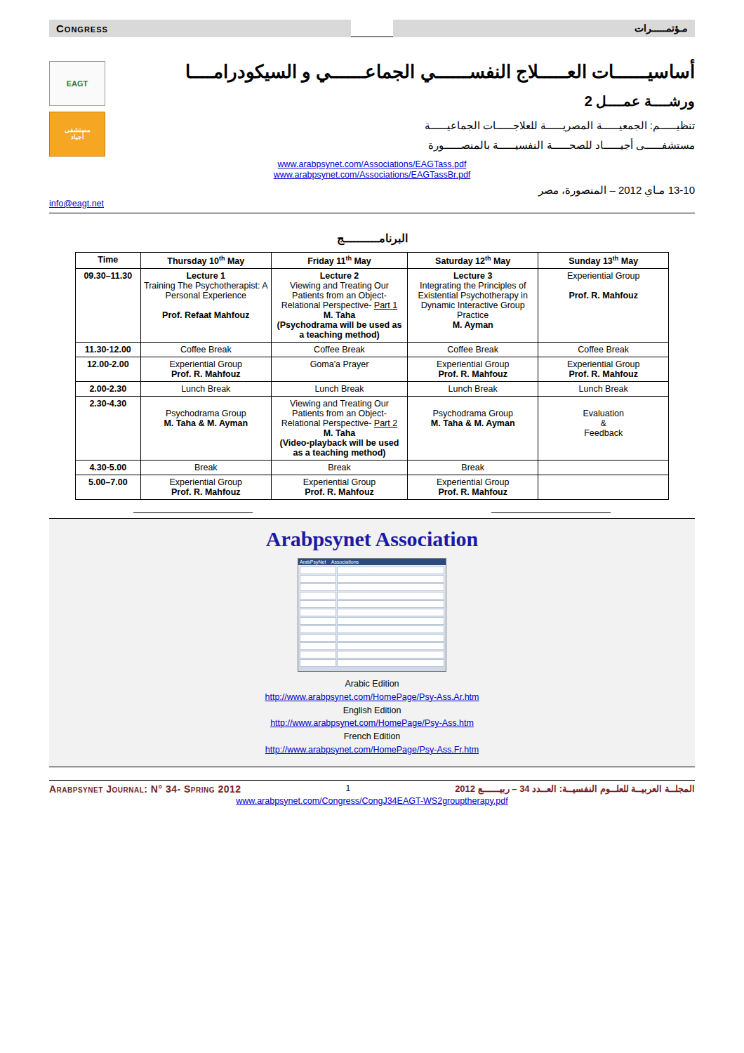Congress
مـؤتمـــــرات
EAGT
مستشفى
أجياد
أساسيــــــات العـــــلاج النفســــــي الجماعــــــي و السيكودرامــــا
ورشــــة عمــــل 2
تنظيــــــم: الجمعيــــــة المصريــــــة للعلاجــــــات الجماعيــــــة
مستشفــــــى أجيــــــاد للصحــــــة النفسيــــــة بالمنصــــــورة
www.arabpsynet.com/Associations/EAGTass.pdf
www.arabpsynet.com/Associations/EAGTassBr.pdf
13-10 مـاي 2012 – المنصورة، مصر
info@eagt.net
البرنامــــــــــج
| Time | Thursday 10 th May | Friday 11 th May | Saturday 12 th May | Sunday 13 th May |
| --- | --- | --- | --- | --- |
| 09.30–11.30 | Lecture 1 Training The Psychotherapist: A Personal Experience Prof. Refaat Mahfouz | Lecture 2 Viewing and Treating Our Patients from an Object-Relational Perspective- Part 1 M. Taha (Psychodrama will be used as a teaching method) | Lecture 3 Integrating the Principles of Existential Psychotherapy in Dynamic Interactive Group Practice M. Ayman | Experiential Group Prof. R. Mahfouz |
| 11.30-12.00 | Coffee Break | Coffee Break | Coffee Break | Coffee Break |
| 12.00-2.00 | Experiential Group Prof. R. Mahfouz | Goma'a Prayer | Experiential Group Prof. R. Mahfouz | Experiential Group Prof. R. Mahfouz |
| 2.00-2.30 | Lunch Break | Lunch Break | Lunch Break | Lunch Break |
| 2.30-4.30 | Psychodrama Group M. Taha & M. Ayman | Viewing and Treating Our Patients from an Object-Relational Perspective- Part 2 M. Taha (Video-playback will be used as a teaching method) | Psychodrama Group M. Taha & M. Ayman | Evaluation & Feedback |
| 4.30-5.00 | Break | Break | Break | |
| 5.00–7.00 | Experiential Group Prof. R. Mahfouz | Experiential Group Prof. R. Mahfouz | Experiential Group Prof. R. Mahfouz | |
Arabpsynet Association
ArabPsyNet Associations
Arabic Edition
http://www.arabpsynet.com/HomePage/Psy-Ass.Ar.htm
English Edition
http://www.arabpsynet.com/HomePage/Psy-Ass.htm
French Edition
http://www.arabpsynet.com/HomePage/Psy-Ass.Fr.htm
Arabpsynet Journal: N° 34- Spring 2012
1
المجلــة العربيــة للعلــوم النفسيــة: العــدد 34 – ربيــــــع 2012
www.arabpsynet.com/Congress/CongJ34EAGT-WS2grouptherapy.pdf